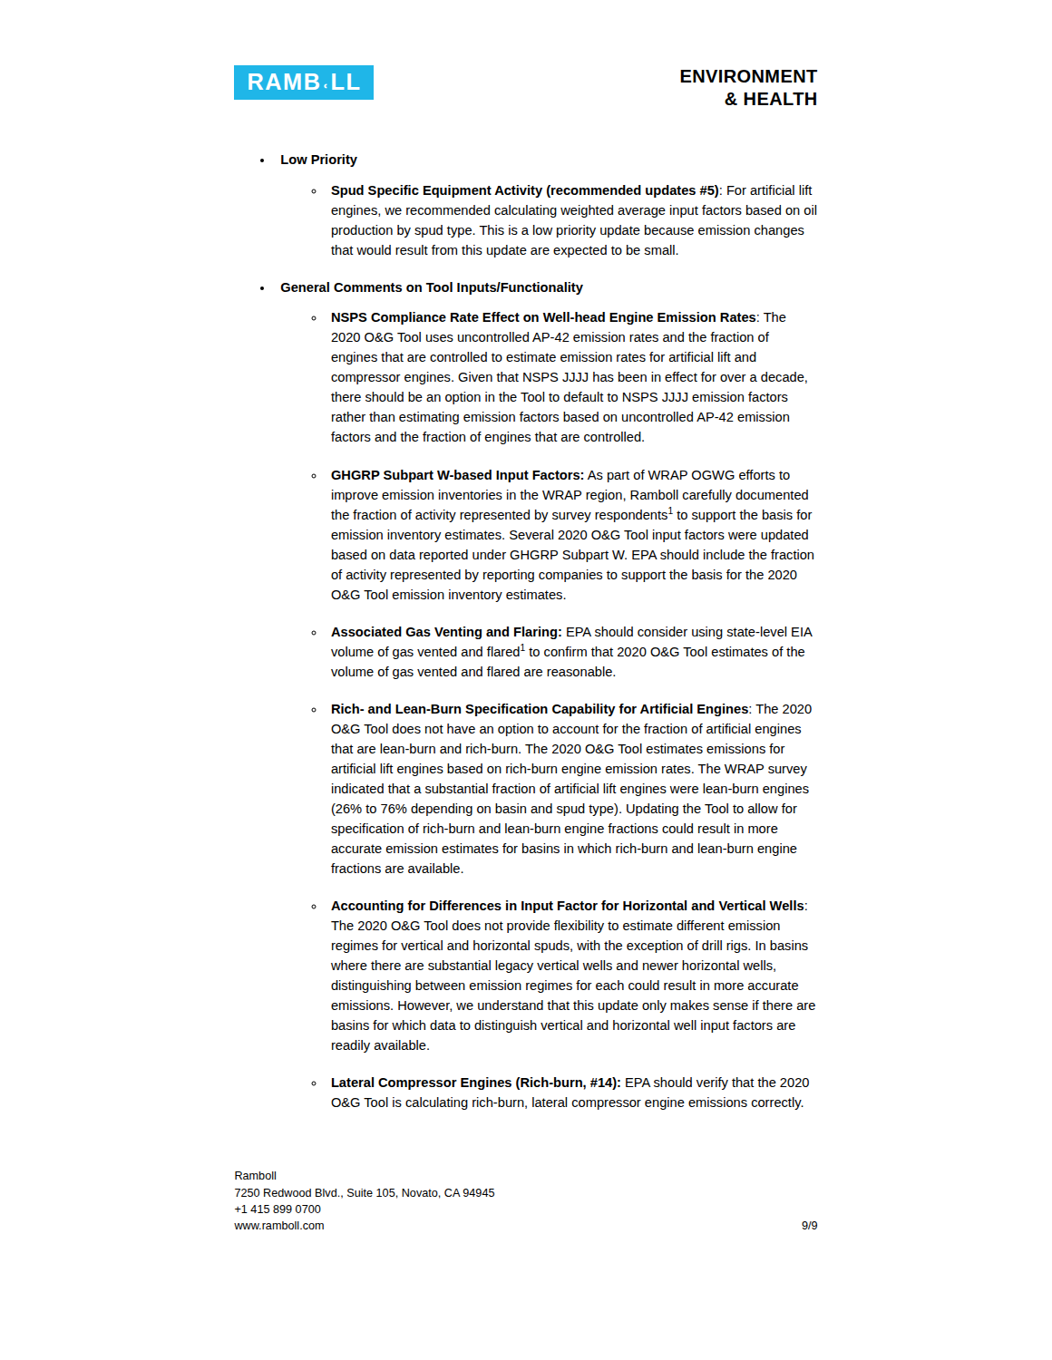RAMB˓LL
ENVIRONMENT
& HEALTH
Low Priority
Spud Specific Equipment Activity (recommended updates #5): For artificial lift engines, we recommended calculating weighted average input factors based on oil production by spud type. This is a low priority update because emission changes that would result from this update are expected to be small.
General Comments on Tool Inputs/Functionality
NSPS Compliance Rate Effect on Well-head Engine Emission Rates: The 2020 O&G Tool uses uncontrolled AP-42 emission rates and the fraction of engines that are controlled to estimate emission rates for artificial lift and compressor engines. Given that NSPS JJJJ has been in effect for over a decade, there should be an option in the Tool to default to NSPS JJJJ emission factors rather than estimating emission factors based on uncontrolled AP-42 emission factors and the fraction of engines that are controlled.
GHGRP Subpart W-based Input Factors: As part of WRAP OGWG efforts to improve emission inventories in the WRAP region, Ramboll carefully documented the fraction of activity represented by survey respondents1 to support the basis for emission inventory estimates. Several 2020 O&G Tool input factors were updated based on data reported under GHGRP Subpart W. EPA should include the fraction of activity represented by reporting companies to support the basis for the 2020 O&G Tool emission inventory estimates.
Associated Gas Venting and Flaring: EPA should consider using state-level EIA volume of gas vented and flared1 to confirm that 2020 O&G Tool estimates of the volume of gas vented and flared are reasonable.
Rich- and Lean-Burn Specification Capability for Artificial Engines: The 2020 O&G Tool does not have an option to account for the fraction of artificial engines that are lean-burn and rich-burn. The 2020 O&G Tool estimates emissions for artificial lift engines based on rich-burn engine emission rates. The WRAP survey indicated that a substantial fraction of artificial lift engines were lean-burn engines (26% to 76% depending on basin and spud type). Updating the Tool to allow for specification of rich-burn and lean-burn engine fractions could result in more accurate emission estimates for basins in which rich-burn and lean-burn engine fractions are available.
Accounting for Differences in Input Factor for Horizontal and Vertical Wells: The 2020 O&G Tool does not provide flexibility to estimate different emission regimes for vertical and horizontal spuds, with the exception of drill rigs. In basins where there are substantial legacy vertical wells and newer horizontal wells, distinguishing between emission regimes for each could result in more accurate emissions. However, we understand that this update only makes sense if there are basins for which data to distinguish vertical and horizontal well input factors are readily available.
Lateral Compressor Engines (Rich-burn, #14): EPA should verify that the 2020 O&G Tool is calculating rich-burn, lateral compressor engine emissions correctly.
Ramboll
7250 Redwood Blvd., Suite 105, Novato, CA 94945
+1 415 899 0700
www.ramboll.com
9/9